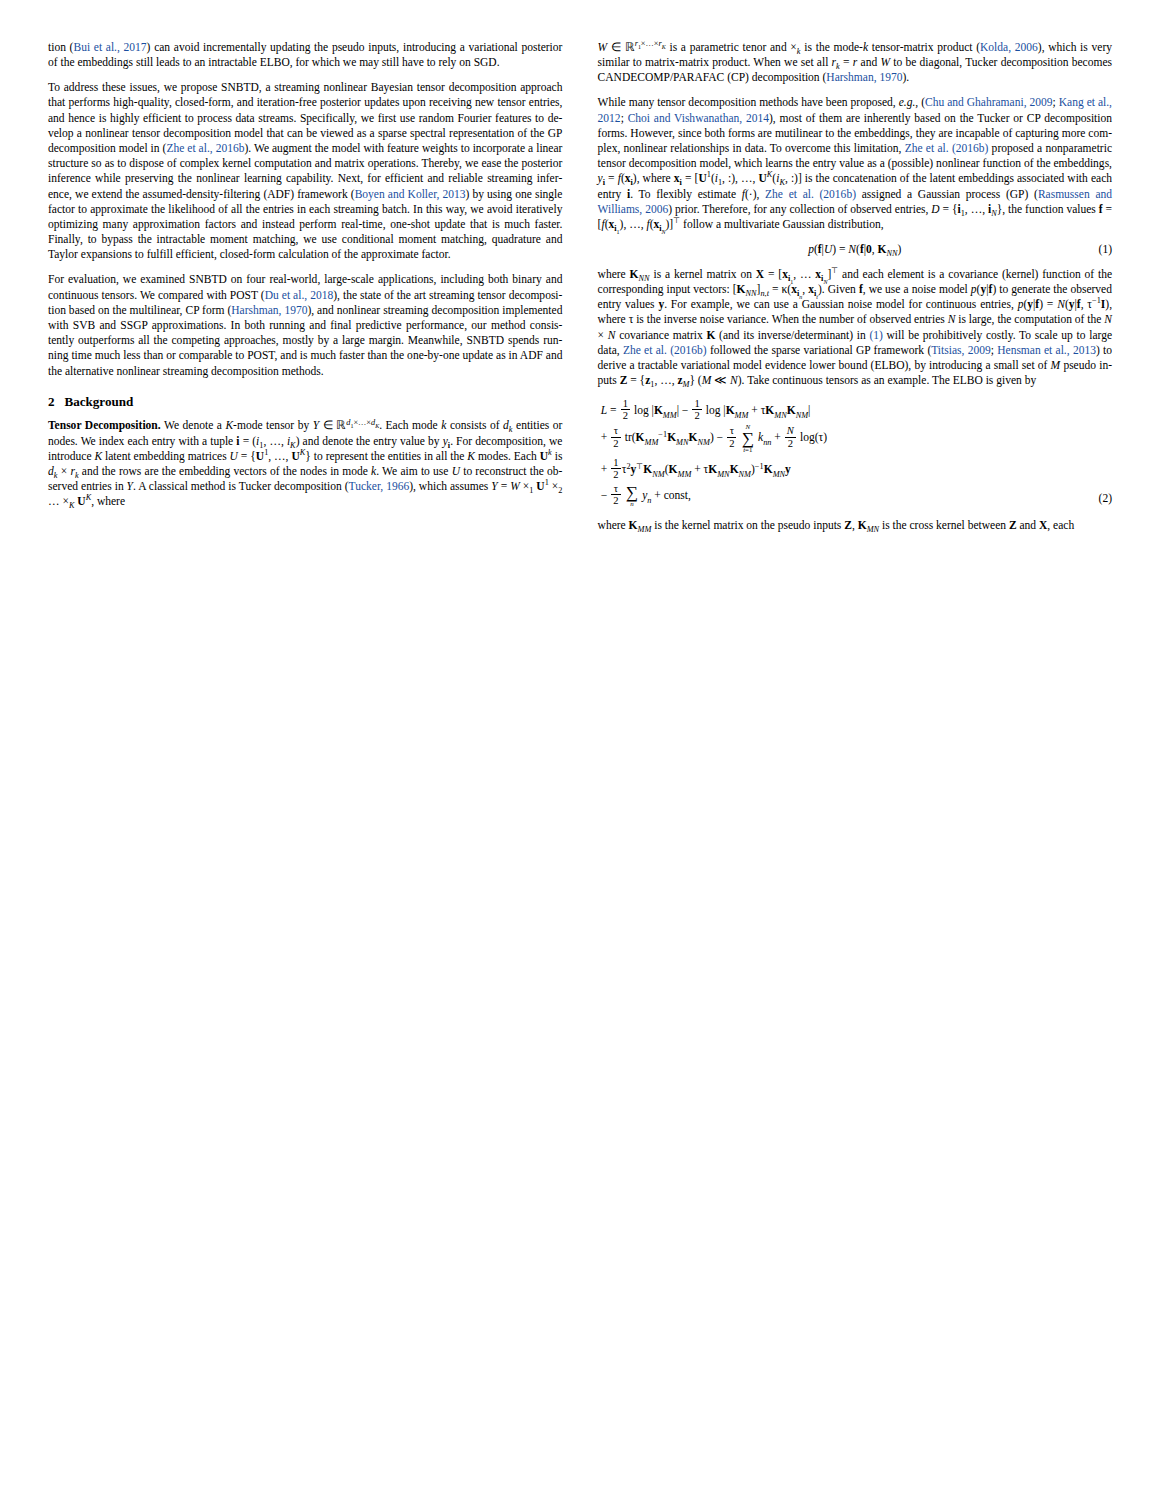tion (Bui et al., 2017) can avoid incrementally updating the pseudo inputs, introducing a variational posterior of the embeddings still leads to an intractable ELBO, for which we may still have to rely on SGD.
To address these issues, we propose SNBTD, a streaming nonlinear Bayesian tensor decomposition approach that performs high-quality, closed-form, and iteration-free posterior updates upon receiving new tensor entries, and hence is highly efficient to process data streams. Specifically, we first use random Fourier features to develop a nonlinear tensor decomposition model that can be viewed as a sparse spectral representation of the GP decomposition model in (Zhe et al., 2016b). We augment the model with feature weights to incorporate a linear structure so as to dispose of complex kernel computation and matrix operations. Thereby, we ease the posterior inference while preserving the nonlinear learning capability. Next, for efficient and reliable streaming inference, we extend the assumed-density-filtering (ADF) framework (Boyen and Koller, 2013) by using one single factor to approximate the likelihood of all the entries in each streaming batch. In this way, we avoid iteratively optimizing many approximation factors and instead perform real-time, one-shot update that is much faster. Finally, to bypass the intractable moment matching, we use conditional moment matching, quadrature and Taylor expansions to fulfill efficient, closed-form calculation of the approximate factor.
For evaluation, we examined SNBTD on four real-world, large-scale applications, including both binary and continuous tensors. We compared with POST (Du et al., 2018), the state of the art streaming tensor decomposition based on the multilinear, CP form (Harshman, 1970), and nonlinear streaming decomposition implemented with SVB and SSGP approximations. In both running and final predictive performance, our method consistently outperforms all the competing approaches, mostly by a large margin. Meanwhile, SNBTD spends running time much less than or comparable to POST, and is much faster than the one-by-one update as in ADF and the alternative nonlinear streaming decomposition methods.
2 Background
Tensor Decomposition. We denote a K-mode tensor by Y ∈ ℝd1×…×dK. Each mode k consists of dk entities or nodes. We index each entry with a tuple i = (i1, …, iK) and denote the entry value by yi. For decomposition, we introduce K latent embedding matrices U = {U1, …, UK} to represent the entities in all the K modes. Each Uk is dk × rk and the rows are the embedding vectors of the nodes in mode k. We aim to use U to reconstruct the observed entries in Y. A classical method is Tucker decomposition (Tucker, 1966), which assumes Y = W ×1 U1 ×2 … ×K UK, where
W ∈ ℝr1×…×rK is a parametric tenor and ×k is the mode-k tensor-matrix product (Kolda, 2006), which is very similar to matrix-matrix product. When we set all rk = r and W to be diagonal, Tucker decomposition becomes CANDECOMP/PARAFAC (CP) decomposition (Harshman, 1970).
While many tensor decomposition methods have been proposed, e.g., (Chu and Ghahramani, 2009; Kang et al., 2012; Choi and Vishwanathan, 2014), most of them are inherently based on the Tucker or CP decomposition forms. However, since both forms are mutilinear to the embeddings, they are incapable of capturing more complex, nonlinear relationships in data. To overcome this limitation, Zhe et al. (2016b) proposed a nonparametric tensor decomposition model, which learns the entry value as a (possible) nonlinear function of the embeddings, yi = f(xi), where xi = [U1(i1, :), …, UK(iK, :)] is the concatenation of the latent embeddings associated with each entry i. To flexibly estimate f(·), Zhe et al. (2016b) assigned a Gaussian process (GP) (Rasmussen and Williams, 2006) prior. Therefore, for any collection of observed entries, D = {i1, …, iN}, the function values f = [f(xi1), …, f(xiN)]⊤ follow a multivariate Gaussian distribution,
p(f|U) = N(f|0, KNN) (1)
where KNN is a kernel matrix on X = [xi1, … xiN]⊤ and each element is a covariance (kernel) function of the corresponding input vectors: [KNN]n,t = κ(xin, xit). Given f, we use a noise model p(y|f) to generate the observed entry values y. For example, we can use a Gaussian noise model for continuous entries, p(y|f) = N(y|f, τ−1I), where τ is the inverse noise variance. When the number of observed entries N is large, the computation of the N × N covariance matrix K (and its inverse/determinant) in (1) will be prohibitively costly. To scale up to large data, Zhe et al. (2016b) followed the sparse variational GP framework (Titsias, 2009; Hensman et al., 2013) to derive a tractable variational model evidence lower bound (ELBO), by introducing a small set of M pseudo inputs Z = {z1, …, zM} (M ≪ N). Take continuous tensors as an example. The ELBO is given by
L = 12 log |KMM| − 12 log |KMM + τKMNKNM| + τ 2 tr(KMM−1KMNKNM) − τ 2 N∑t=1 knn + N 2 log(τ) + 12τ2y⊤KNM(KMM + τKMNKNM)−1KMNy − τ 2 ∑n yn + const, (2)
where KMM is the kernel matrix on the pseudo inputs Z, KMN is the cross kernel between Z and X, each